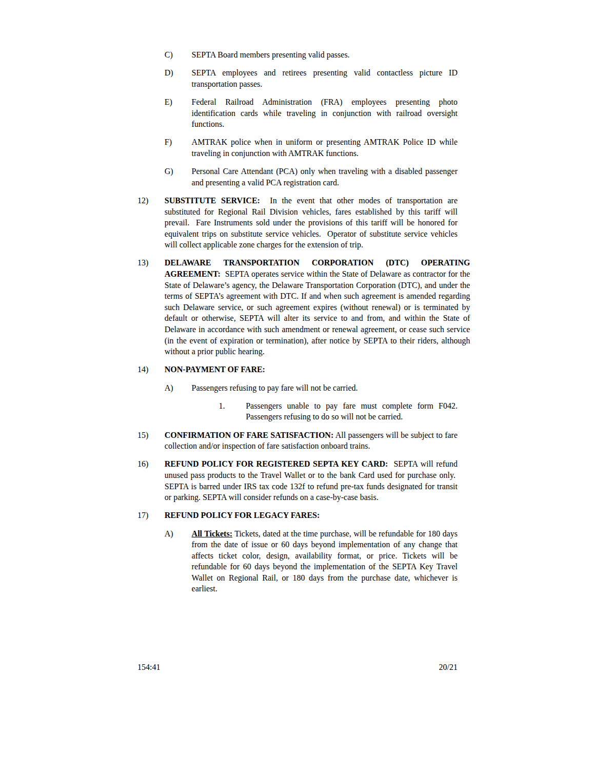C)
SEPTA Board members presenting valid passes.
D)
SEPTA employees and retirees presenting valid contactless picture ID transportation passes.
E)
Federal Railroad Administration (FRA) employees presenting photo identification cards while traveling in conjunction with railroad oversight functions.
F)
AMTRAK police when in uniform or presenting AMTRAK Police ID while traveling in conjunction with AMTRAK functions.
G)
Personal Care Attendant (PCA) only when traveling with a disabled passenger and presenting a valid PCA registration card.
12)
SUBSTITUTE SERVICE: In the event that other modes of transportation are substituted for Regional Rail Division vehicles, fares established by this tariff will prevail. Fare Instruments sold under the provisions of this tariff will be honored for equivalent trips on substitute service vehicles. Operator of substitute service vehicles will collect applicable zone charges for the extension of trip.
13)
DELAWARE TRANSPORTATION CORPORATION (DTC) OPERATING AGREEMENT: SEPTA operates service within the State of Delaware as contractor for the State of Delaware’s agency, the Delaware Transportation Corporation (DTC), and under the terms of SEPTA’s agreement with DTC. If and when such agreement is amended regarding such Delaware service, or such agreement expires (without renewal) or is terminated by default or otherwise, SEPTA will alter its service to and from, and within the State of Delaware in accordance with such amendment or renewal agreement, or cease such service (in the event of expiration or termination), after notice by SEPTA to their riders, although without a prior public hearing.
14)
NON-PAYMENT OF FARE:
A)
Passengers refusing to pay fare will not be carried.
1.
Passengers unable to pay fare must complete form F042. Passengers refusing to do so will not be carried.
15)
CONFIRMATION OF FARE SATISFACTION: All passengers will be subject to fare collection and/or inspection of fare satisfaction onboard trains.
16)
REFUND POLICY FOR REGISTERED SEPTA KEY CARD: SEPTA will refund unused pass products to the Travel Wallet or to the bank Card used for purchase only. SEPTA is barred under IRS tax code 132f to refund pre-tax funds designated for transit or parking. SEPTA will consider refunds on a case-by-case basis.
17)
REFUND POLICY FOR LEGACY FARES:
A)
All Tickets: Tickets, dated at the time purchase, will be refundable for 180 days from the date of issue or 60 days beyond implementation of any change that affects ticket color, design, availability format, or price. Tickets will be refundable for 60 days beyond the implementation of the SEPTA Key Travel Wallet on Regional Rail, or 180 days from the purchase date, whichever is earliest.
154:41 20/21